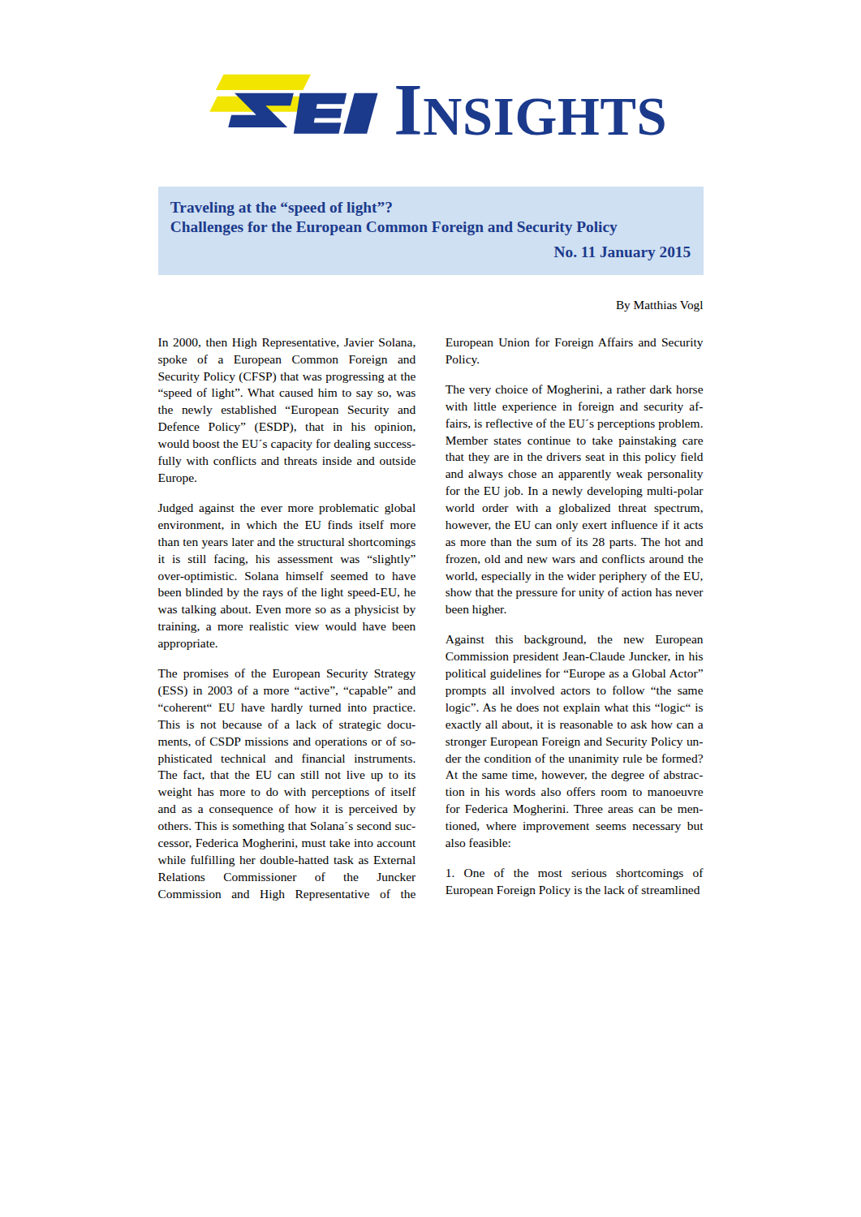INSIGHTS
Traveling at the “speed of light”?
Challenges for the European Common Foreign and Security Policy
No. 11 January 2015
By Matthias Vogl
In 2000, then High Representative, Javier Solana, spoke of a European Common Foreign and Security Policy (CFSP) that was progressing at the “speed of light”. What caused him to say so, was the newly established “European Security and Defence Policy” (ESDP), that in his opinion, would boost the EU´s capacity for dealing successfully with conflicts and threats inside and outside Europe.
Judged against the ever more problematic global environment, in which the EU finds itself more than ten years later and the structural shortcomings it is still facing, his assessment was “slightly” over-optimistic. Solana himself seemed to have been blinded by the rays of the light speed-EU, he was talking about. Even more so as a physicist by training, a more realistic view would have been appropriate.
The promises of the European Security Strategy (ESS) in 2003 of a more “active”, “capable” and “coherent“ EU have hardly turned into practice. This is not because of a lack of strategic documents, of CSDP missions and operations or of sophisticated technical and financial instruments. The fact, that the EU can still not live up to its weight has more to do with perceptions of itself and as a consequence of how it is perceived by others. This is something that Solana´s second successor, Federica Mogherini, must take into account while fulfilling her double-hatted task as External Relations Commissioner of the Juncker Commission and High Representative of the European Union for Foreign Affairs and Security Policy.
The very choice of Mogherini, a rather dark horse with little experience in foreign and security affairs, is reflective of the EU´s perceptions problem. Member states continue to take painstaking care that they are in the drivers seat in this policy field and always chose an apparently weak personality for the EU job. In a newly developing multi-polar world order with a globalized threat spectrum, however, the EU can only exert influence if it acts as more than the sum of its 28 parts. The hot and frozen, old and new wars and conflicts around the world, especially in the wider periphery of the EU, show that the pressure for unity of action has never been higher.
Against this background, the new European Commission president Jean-Claude Juncker, in his political guidelines for “Europe as a Global Actor” prompts all involved actors to follow “the same logic”. As he does not explain what this “logic“ is exactly all about, it is reasonable to ask how can a stronger European Foreign and Security Policy under the condition of the unanimity rule be formed? At the same time, however, the degree of abstraction in his words also offers room to manoeuvre for Federica Mogherini. Three areas can be mentioned, where improvement seems necessary but also feasible:
1. One of the most serious shortcomings of European Foreign Policy is the lack of streamlined